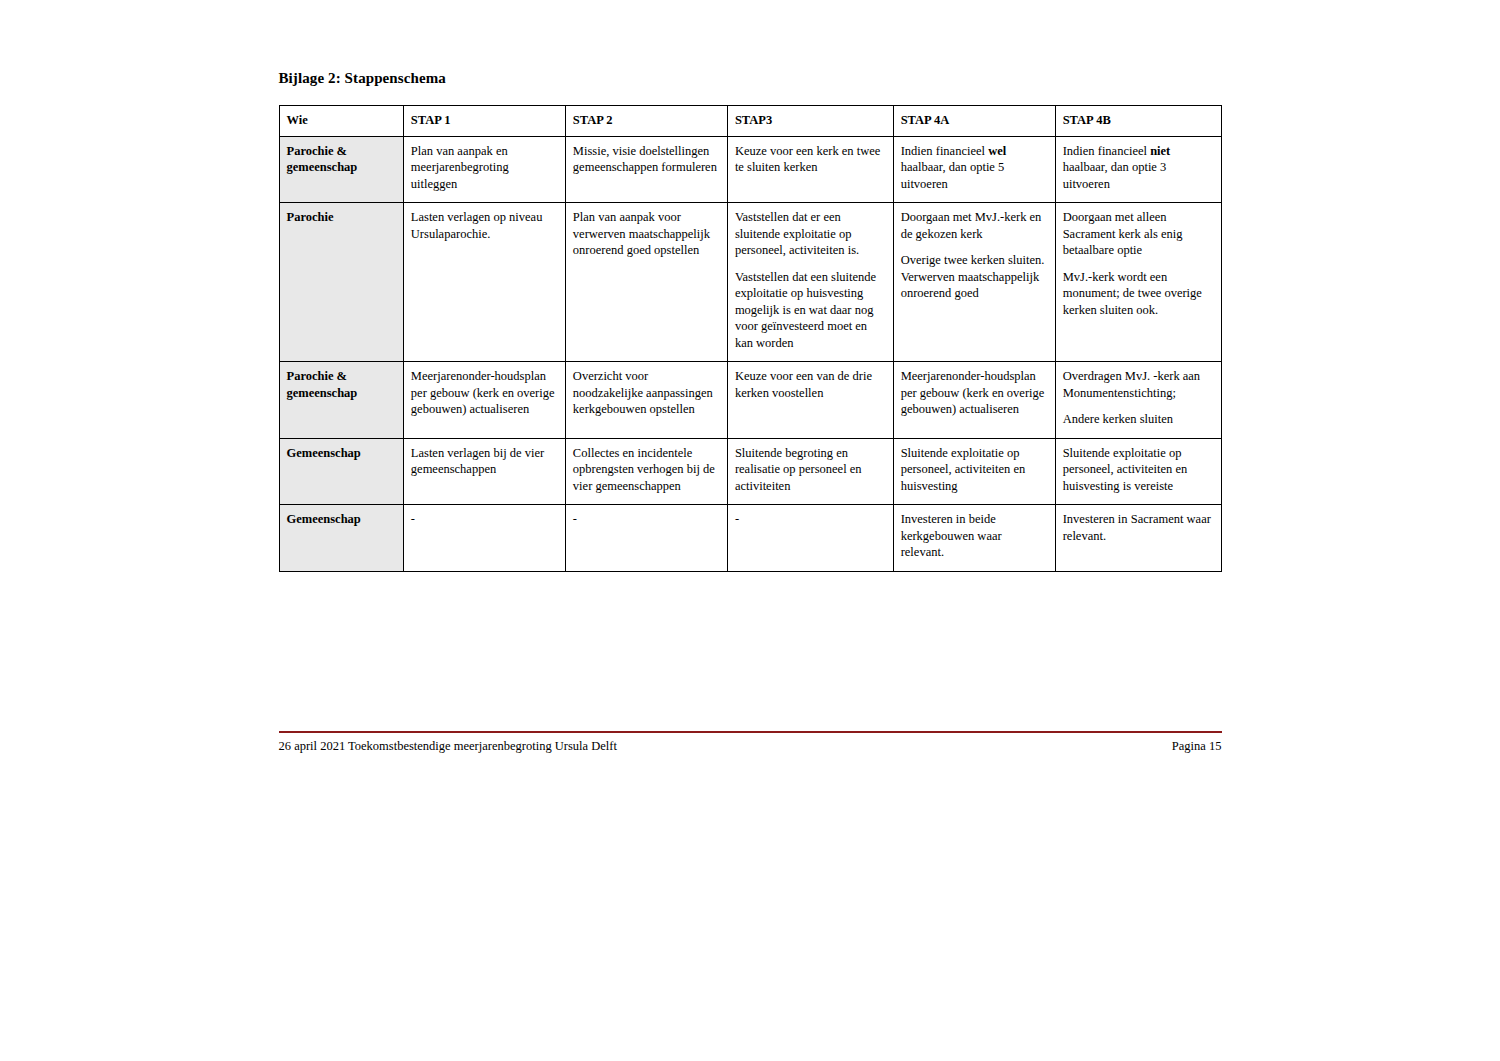Bijlage 2: Stappenschema
| Wie | STAP 1 | STAP 2 | STAP3 | STAP 4A | STAP 4B |
| --- | --- | --- | --- | --- | --- |
| Parochie & gemeenschap | Plan van aanpak en meerjarenbegroting uitleggen | Missie, visie doelstellingen gemeenschappen formuleren | Keuze voor een kerk en twee te sluiten kerken | Indien financieel wel haalbaar, dan optie 5 uitvoeren | Indien financieel niet haalbaar, dan optie 3 uitvoeren |
| Parochie | Lasten verlagen op niveau Ursulaparochie. | Plan van aanpak voor verwerven maatschappelijk onroerend goed opstellen | Vaststellen dat er een sluitende exploitatie op personeel, activiteiten is. Vaststellen dat een sluitende exploitatie op huisvesting mogelijk is en wat daar nog voor geïnvesteerd moet en kan worden | Doorgaan met MvJ.-kerk en de gekozen kerk Overige twee kerken sluiten. Verwerven maatschappelijk onroerend goed | Doorgaan met alleen Sacrament kerk als enig betaalbare optie MvJ.-kerk wordt een monument; de twee overige kerken sluiten ook. |
| Parochie & gemeenschap | Meerjarenonder-houdsplan per gebouw (kerk en overige gebouwen) actualiseren | Overzicht voor noodzakelijke aanpassingen kerkgebouwen opstellen | Keuze voor een van de drie kerken voostellen | Meerjarenonder-houdsplan per gebouw (kerk en overige gebouwen) actualiseren | Overdragen MvJ. -kerk aan Monumentenstichting; Andere kerken sluiten |
| Gemeenschap | Lasten verlagen bij de vier gemeenschappen | Collectes en incidentele opbrengsten verhogen bij de vier gemeenschappen | Sluitende begroting en realisatie op personeel en activiteiten | Sluitende exploitatie op personeel, activiteiten en huisvesting | Sluitende exploitatie op personeel, activiteiten en huisvesting is vereiste |
| Gemeenschap | - | - | - | Investeren in beide kerkgebouwen waar relevant. | Investeren in Sacrament waar relevant. |
26 april 2021 Toekomstbestendige meerjarenbegroting Ursula Delft Pagina 15